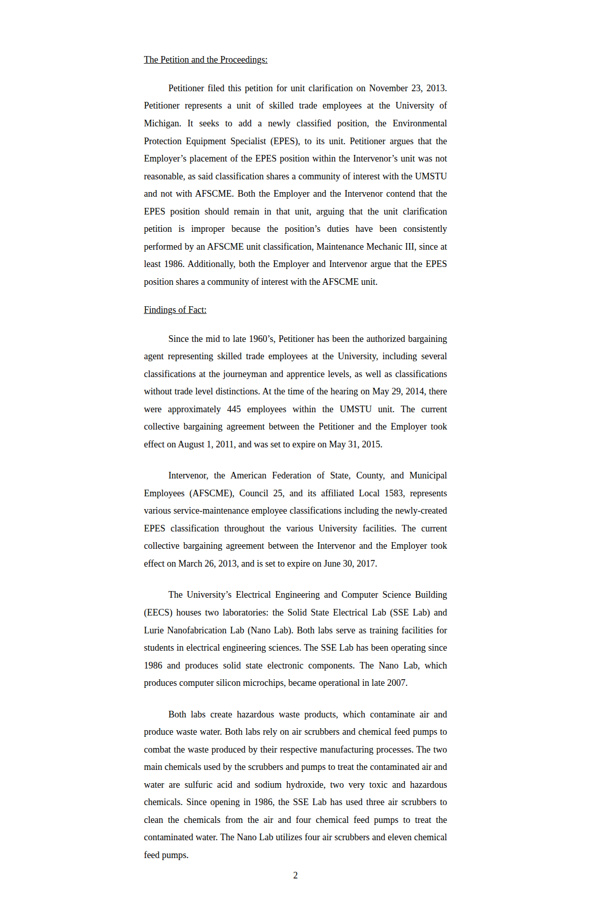The Petition and the Proceedings:
Petitioner filed this petition for unit clarification on November 23, 2013. Petitioner represents a unit of skilled trade employees at the University of Michigan. It seeks to add a newly classified position, the Environmental Protection Equipment Specialist (EPES), to its unit. Petitioner argues that the Employer’s placement of the EPES position within the Intervenor’s unit was not reasonable, as said classification shares a community of interest with the UMSTU and not with AFSCME. Both the Employer and the Intervenor contend that the EPES position should remain in that unit, arguing that the unit clarification petition is improper because the position’s duties have been consistently performed by an AFSCME unit classification, Maintenance Mechanic III, since at least 1986. Additionally, both the Employer and Intervenor argue that the EPES position shares a community of interest with the AFSCME unit.
Findings of Fact:
Since the mid to late 1960’s, Petitioner has been the authorized bargaining agent representing skilled trade employees at the University, including several classifications at the journeyman and apprentice levels, as well as classifications without trade level distinctions. At the time of the hearing on May 29, 2014, there were approximately 445 employees within the UMSTU unit. The current collective bargaining agreement between the Petitioner and the Employer took effect on August 1, 2011, and was set to expire on May 31, 2015.
Intervenor, the American Federation of State, County, and Municipal Employees (AFSCME), Council 25, and its affiliated Local 1583, represents various service-maintenance employee classifications including the newly-created EPES classification throughout the various University facilities. The current collective bargaining agreement between the Intervenor and the Employer took effect on March 26, 2013, and is set to expire on June 30, 2017.
The University’s Electrical Engineering and Computer Science Building (EECS) houses two laboratories: the Solid State Electrical Lab (SSE Lab) and Lurie Nanofabrication Lab (Nano Lab). Both labs serve as training facilities for students in electrical engineering sciences. The SSE Lab has been operating since 1986 and produces solid state electronic components. The Nano Lab, which produces computer silicon microchips, became operational in late 2007.
Both labs create hazardous waste products, which contaminate air and produce waste water. Both labs rely on air scrubbers and chemical feed pumps to combat the waste produced by their respective manufacturing processes. The two main chemicals used by the scrubbers and pumps to treat the contaminated air and water are sulfuric acid and sodium hydroxide, two very toxic and hazardous chemicals. Since opening in 1986, the SSE Lab has used three air scrubbers to clean the chemicals from the air and four chemical feed pumps to treat the contaminated water. The Nano Lab utilizes four air scrubbers and eleven chemical feed pumps.
2